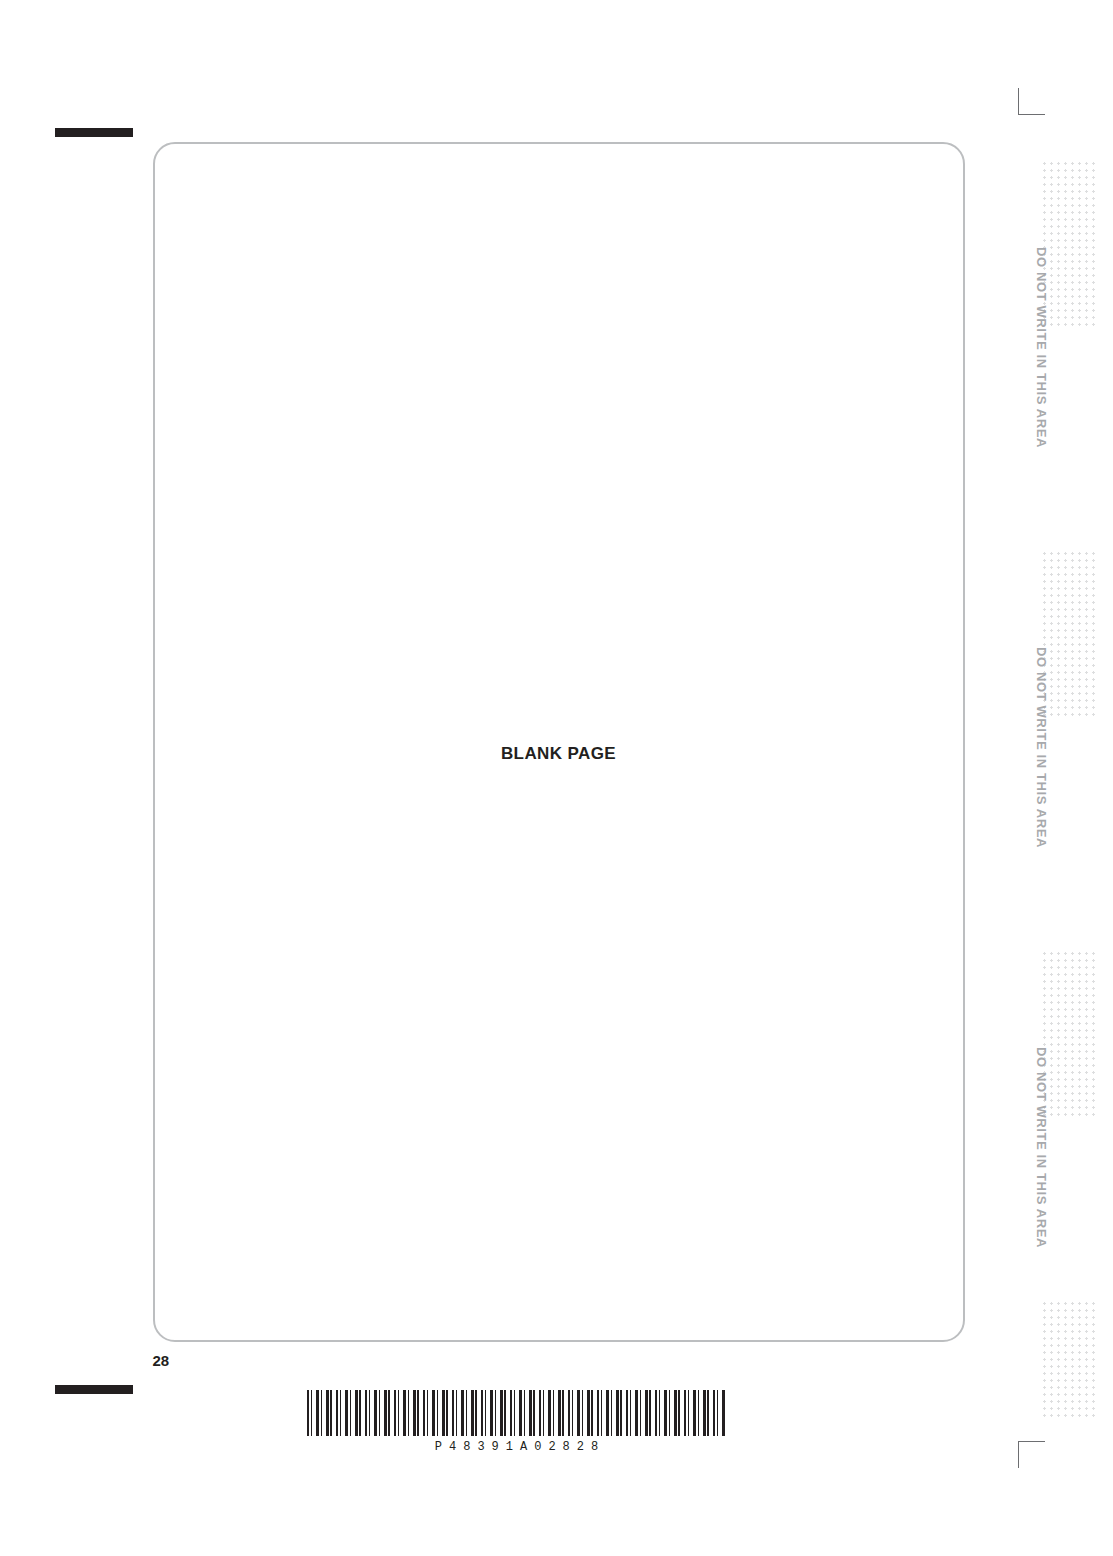BLANK PAGE
DO NOT WRITE IN THIS AREA
DO NOT WRITE IN THIS AREA
DO NOT WRITE IN THIS AREA
28
P48391A02828